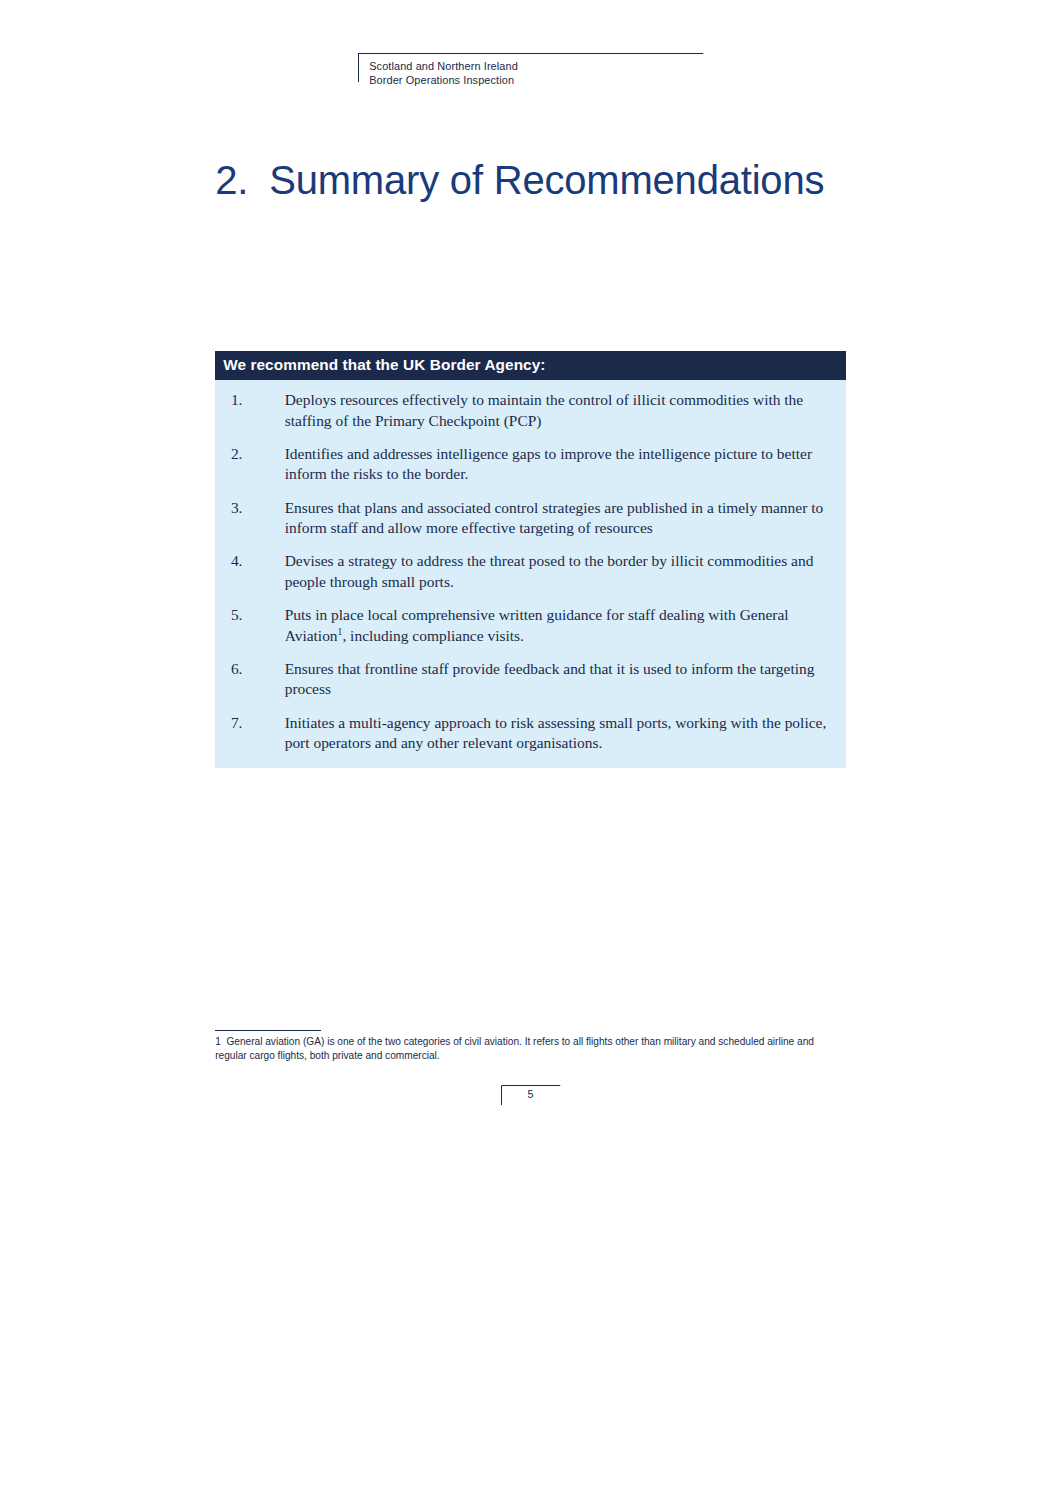Scotland and Northern Ireland
Border Operations Inspection
2. Summary of Recommendations
We recommend that the UK Border Agency:
1. Deploys resources effectively to maintain the control of illicit commodities with the staffing of the Primary Checkpoint (PCP)
2. Identifies and addresses intelligence gaps to improve the intelligence picture to better inform the risks to the border.
3. Ensures that plans and associated control strategies are published in a timely manner to inform staff and allow more effective targeting of resources
4. Devises a strategy to address the threat posed to the border by illicit commodities and people through small ports.
5. Puts in place local comprehensive written guidance for staff dealing with General Aviation1, including compliance visits.
6. Ensures that frontline staff provide feedback and that it is used to inform the targeting process
7. Initiates a multi-agency approach to risk assessing small ports, working with the police, port operators and any other relevant organisations.
1 General aviation (GA) is one of the two categories of civil aviation. It refers to all flights other than military and scheduled airline and regular cargo flights, both private and commercial.
5